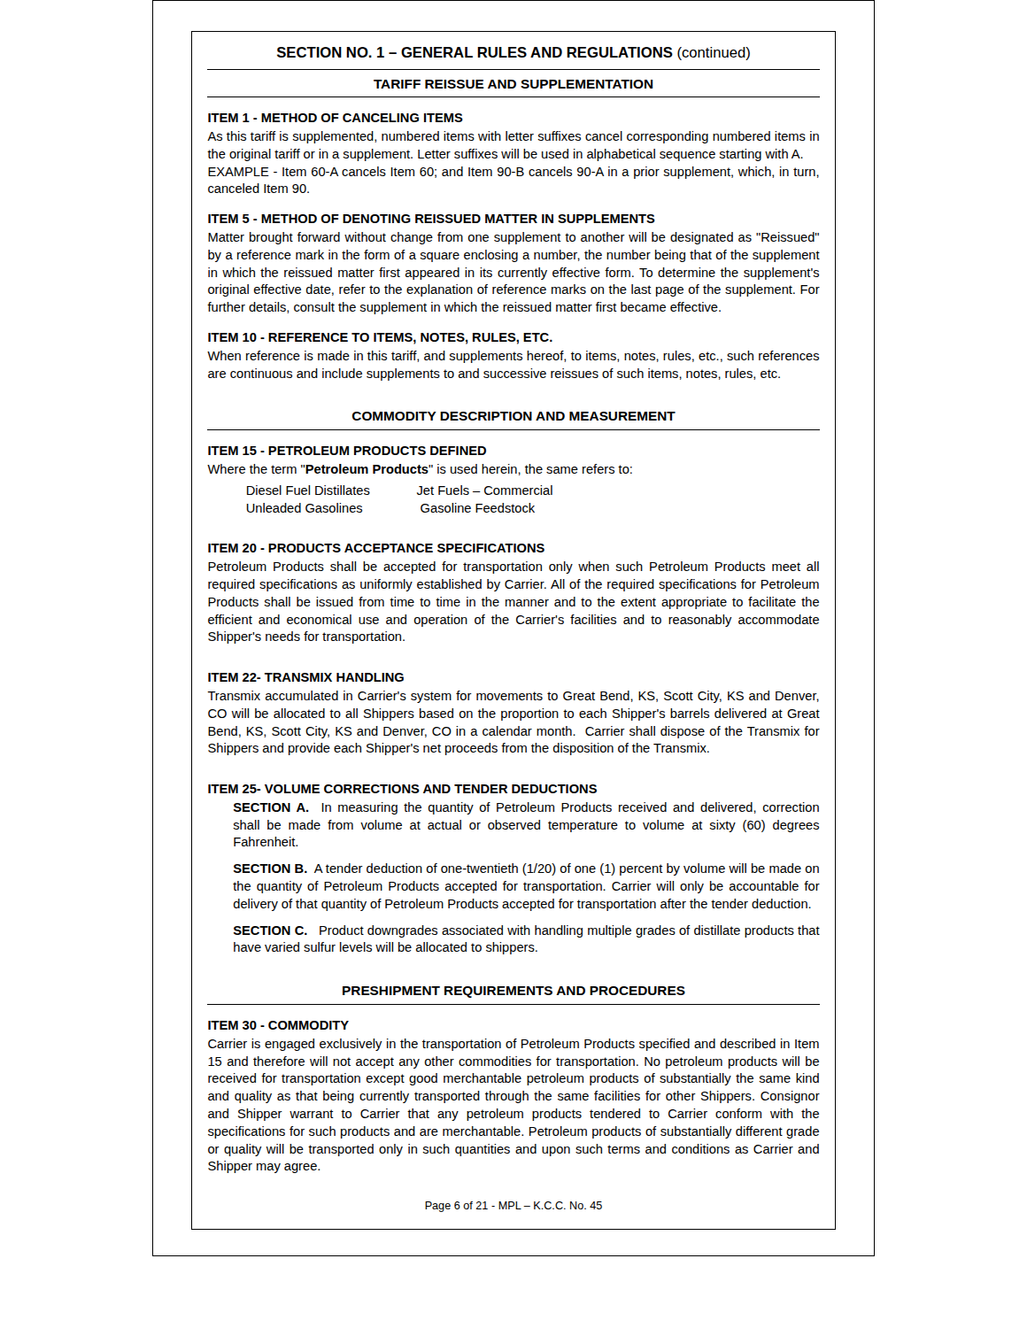SECTION NO. 1 – GENERAL RULES AND REGULATIONS (continued)
TARIFF REISSUE AND SUPPLEMENTATION
ITEM 1 - METHOD OF CANCELING ITEMS
As this tariff is supplemented, numbered items with letter suffixes cancel corresponding numbered items in the original tariff or in a supplement. Letter suffixes will be used in alphabetical sequence starting with A.
EXAMPLE - Item 60-A cancels Item 60; and Item 90-B cancels 90-A in a prior supplement, which, in turn, canceled Item 90.
ITEM 5 - METHOD OF DENOTING REISSUED MATTER IN SUPPLEMENTS
Matter brought forward without change from one supplement to another will be designated as "Reissued" by a reference mark in the form of a square enclosing a number, the number being that of the supplement in which the reissued matter first appeared in its currently effective form. To determine the supplement's original effective date, refer to the explanation of reference marks on the last page of the supplement. For further details, consult the supplement in which the reissued matter first became effective.
ITEM 10 - REFERENCE TO ITEMS, NOTES, RULES, ETC.
When reference is made in this tariff, and supplements hereof, to items, notes, rules, etc., such references are continuous and include supplements to and successive reissues of such items, notes, rules, etc.
COMMODITY DESCRIPTION AND MEASUREMENT
ITEM 15 - PETROLEUM PRODUCTS DEFINED
Where the term "Petroleum Products" is used herein, the same refers to:
| Diesel Fuel Distillates | Jet Fuels – Commercial |
| Unleaded Gasolines | Gasoline Feedstock |
ITEM 20 - PRODUCTS ACCEPTANCE SPECIFICATIONS
Petroleum Products shall be accepted for transportation only when such Petroleum Products meet all required specifications as uniformly established by Carrier. All of the required specifications for Petroleum Products shall be issued from time to time in the manner and to the extent appropriate to facilitate the efficient and economical use and operation of the Carrier's facilities and to reasonably accommodate Shipper's needs for transportation.
ITEM 22- TRANSMIX HANDLING
Transmix accumulated in Carrier's system for movements to Great Bend, KS, Scott City, KS and Denver, CO will be allocated to all Shippers based on the proportion to each Shipper's barrels delivered at Great Bend, KS, Scott City, KS and Denver, CO in a calendar month. Carrier shall dispose of the Transmix for Shippers and provide each Shipper's net proceeds from the disposition of the Transmix.
ITEM 25- VOLUME CORRECTIONS AND TENDER DEDUCTIONS
SECTION A. In measuring the quantity of Petroleum Products received and delivered, correction shall be made from volume at actual or observed temperature to volume at sixty (60) degrees Fahrenheit.
SECTION B. A tender deduction of one-twentieth (1/20) of one (1) percent by volume will be made on the quantity of Petroleum Products accepted for transportation. Carrier will only be accountable for delivery of that quantity of Petroleum Products accepted for transportation after the tender deduction.
SECTION C. Product downgrades associated with handling multiple grades of distillate products that have varied sulfur levels will be allocated to shippers.
PRESHIPMENT REQUIREMENTS AND PROCEDURES
ITEM 30 - COMMODITY
Carrier is engaged exclusively in the transportation of Petroleum Products specified and described in Item 15 and therefore will not accept any other commodities for transportation. No petroleum products will be received for transportation except good merchantable petroleum products of substantially the same kind and quality as that being currently transported through the same facilities for other Shippers. Consignor and Shipper warrant to Carrier that any petroleum products tendered to Carrier conform with the specifications for such products and are merchantable. Petroleum products of substantially different grade or quality will be transported only in such quantities and upon such terms and conditions as Carrier and Shipper may agree.
Page 6 of 21 - MPL – K.C.C. No. 45